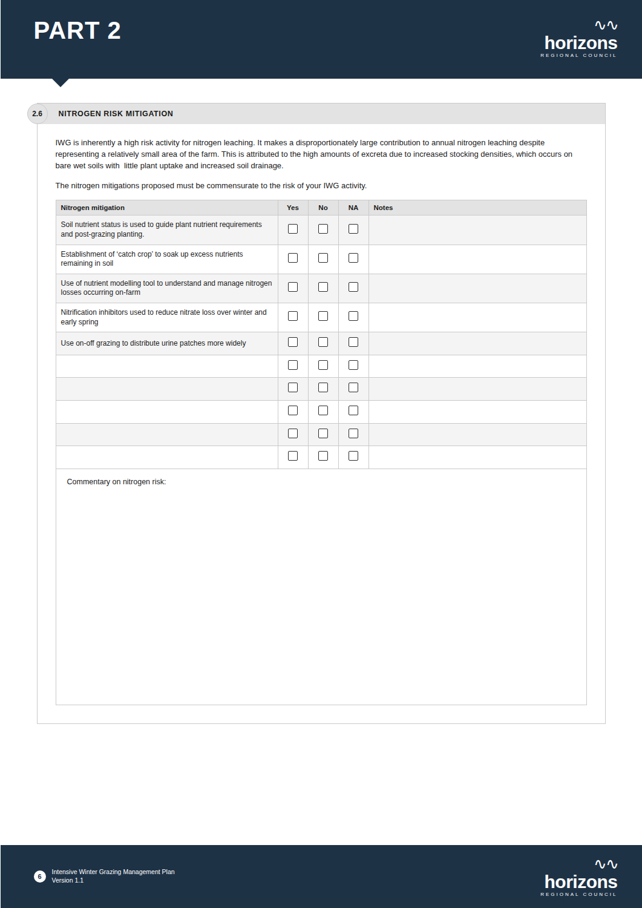PART 2
∿∿ horizons REGIONAL COUNCIL
2.6
Nitrogen Risk Mitigation
IWG is inherently a high risk activity for nitrogen leaching. It makes a disproportionately large contribution to annual nitrogen leaching despite representing a relatively small area of the farm. This is attributed to the high amounts of excreta due to increased stocking densities, which occurs on bare wet soils with little plant uptake and increased soil drainage.
The nitrogen mitigations proposed must be commensurate to the risk of your IWG activity.
| Nitrogen mitigation | Yes | No | NA | Notes |
| --- | --- | --- | --- | --- |
| Soil nutrient status is used to guide plant nutrient requirements and post-grazing planting. | | | | |
| Establishment of ‘catch crop’ to soak up excess nutrients remaining in soil | | | | |
| Use of nutrient modelling tool to understand and manage nitrogen losses occurring on-farm | | | | |
| Nitrification inhibitors used to reduce nitrate loss over winter and early spring | | | | |
| Use on-off grazing to distribute urine patches more widely | | | | |
Commentary on nitrogen risk:
6 Intensive Winter Grazing Management Plan Version 1.1
∿∿ horizons REGIONAL COUNCIL